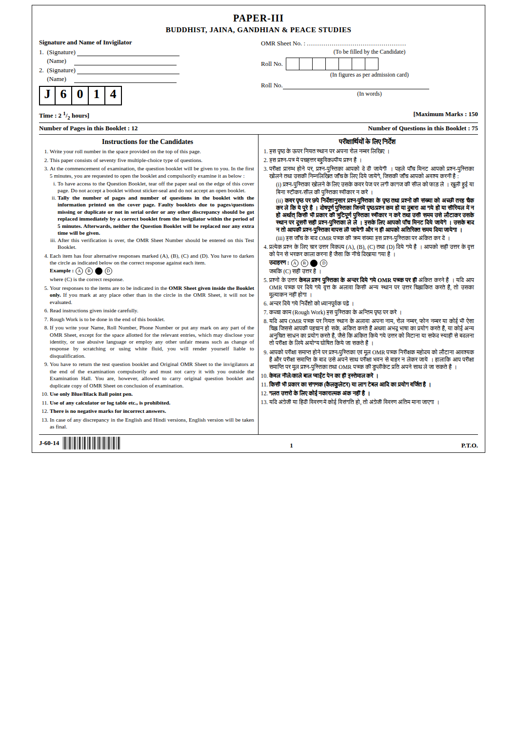PAPER-III
BUDDHIST, JAINA, GANDHIAN & PEACE STUDIES
Signature and Name of Invigilator
1. (Signature)
(Name)
2. (Signature)
(Name)
J 6014
OMR Sheet No. : ................................................
(To be filled by the Candidate)
Roll No.
(In figures as per admission card)
Roll No.
(In words)
Time : 2 1/2 hours]
[Maximum Marks : 150
Number of Pages in this Booklet : 12
Number of Questions in this Booklet : 75
Instructions for the Candidates
Write your roll number in the space provided on the top of this page.
This paper consists of seventy five multiple-choice type of questions.
At the commencement of examination, the question booklet will be given to you. In the first 5 minutes, you are requested to open the booklet and compulsorily examine it as below :
To have access to the Question Booklet, tear off the paper seal on the edge of this cover page. Do not accept a booklet without sticker-seal and do not accept an open booklet.
Tally the number of pages and number of questions in the booklet with the information printed on the cover page. Faulty booklets due to pages/questions missing or duplicate or not in serial order or any other discrepancy should be got replaced immediately by a correct booklet from the invigilator within the period of 5 minutes. Afterwards, neither the Question Booklet will be replaced nor any extra time will be given.
After this verification is over, the OMR Sheet Number should be entered on this Test Booklet.
Each item has four alternative responses marked (A), (B), (C) and (D). You have to darken the circle as indicated below on the correct response against each item.
Example : A B C D
where (C) is the correct response.
Your responses to the items are to be indicated in the OMR Sheet given inside the Booklet only. If you mark at any place other than in the circle in the OMR Sheet, it will not be evaluated.
Read instructions given inside carefully.
Rough Work is to be done in the end of this booklet.
If you write your Name, Roll Number, Phone Number or put any mark on any part of the OMR Sheet, except for the space allotted for the relevant entries, which may disclose your identity, or use abusive language or employ any other unfair means such as change of response by scratching or using white fluid, you will render yourself liable to disqualification.
You have to return the test question booklet and Original OMR Sheet to the invigilators at the end of the examination compulsorily and must not carry it with you outside the Examination Hall. You are, however, allowed to carry original question booklet and duplicate copy of OMR Sheet on conclusion of examination.
Use only Blue/Black Ball point pen.
Use of any calculator or log table etc., is prohibited.
There is no negative marks for incorrect answers.
In case of any discrepancy in the English and Hindi versions, English version will be taken as final.
परीक्षार्थियों के लिए निर्देश
इस पृष्ठ के ऊपर नियत स्थान पर अपना रोल नम्बर लिखिए ।
इस प्रश्न-पत्र में पचहत्तर बहुविकल्पीय प्रश्न हैं ।
परीक्षा प्रारम्भ होने पर, प्रश्न-पुस्तिका आपको दे दी जायेगी । पहले पाँच मिनट आपको प्रश्न-पुस्तिका खोलने तथा उसकी निम्नलिखित जाँच के लिए दिये जायेंगे, जिसकी जाँच आपको अवश्य करनी है :
(i) प्रश्न-पुस्तिका खोलने के लिए उसके कवर पेज पर लगी कागज की सील को फाड़ लें । खुली हुई या बिना स्टीकर-सील की पुस्तिका स्वीकार न करें ।
(ii) कवर पृष्ठ पर छपे निर्देशानुसार प्रश्न-पुस्तिका के पृष्ठ तथा प्रश्नों की संख्या को अच्छी तरह चैक कर लें कि ये पूरे हैं । दोषपूर्ण पुस्तिका जिनमें पृष्ठ/प्रश्न कम हों या दुबारा आ गये हों या सीरियल में न हों अर्थात् किसी भी प्रकार की त्रुटिपूर्ण पुस्तिका स्वीकार न करें तथा उसी समय उसे लौटाकर उसके स्थान पर दूसरी सही प्रश्न-पुस्तिका ले लें । इसके लिए आपको पाँच मिनट दिये जायेंगे । उसके बाद न तो आपकी प्रश्न-पुस्तिका वापस ली जायेगी और न ही आपको अतिरिक्त समय दिया जायेगा ।
(iii) इस जाँच के बाद OMR पत्रक की क्रम संख्या इस प्रश्न-पुस्तिका पर अंकित कर दें ।
प्रत्येक प्रश्न के लिए चार उत्तर विकल्प (A), (B), (C) तथा (D) दिये गये हैं । आपको सही उत्तर के वृत्त को पेन से भरकर काला करना है जैसा कि नीचे दिखाया गया है ।
उदाहरण : A B C D
जबकि (C) सही उत्तर है ।
प्रश्नों के उत्तर केवल प्रश्न पुस्तिका के अन्दर दिये गये OMR पत्रक पर ही अंकित करने हैं । यदि आप OMR पत्रक पर दिये गये वृत्त के अलावा किसी अन्य स्थान पर उत्तर चिह्नांकित करते हैं, तो उसका मूल्यांकन नहीं होगा ।
अन्दर दिये गये निर्देशों को ध्यानपूर्वक पढ़ें ।
कच्चा काम (Rough Work) इस पुस्तिका के अन्तिम पृष्ठ पर करें ।
यदि आप OMR पत्रक पर नियत स्थान के अलावा अपना नाम, रोल नम्बर, फोन नम्बर या कोई भी ऐसा चिह्न जिससे आपकी पहचान हो सके, अंकित करते हैं अथवा अभद्र भाषा का प्रयोग करते हैं, या कोई अन्य अनुचित साधन का प्रयोग करते हैं, जैसे कि अंकित किये गये उत्तर को मिटाना या सफेद स्याही से बदलना तो परीक्षा के लिये अयोग्य घोषित किये जा सकते हैं ।
आपको परीक्षा समाप्त होने पर प्रश्न-पुस्तिका एवं मूल OMR पत्रक निरीक्षक महोदय को लौटाना आवश्यक है और परीक्षा समाप्ति के बाद उसे अपने साथ परीक्षा भवन से बाहर न लेकर जायें । हालांकि आप परीक्षा समाप्ति पर मूल प्रश्न-पुस्तिका तथा OMR पत्रक की डुप्लीकेट प्रति अपने साथ ले जा सकते हैं ।
केवल नीले/काले बाल प्वाईंट पेन का ही इस्तेमाल करें ।
किसी भी प्रकार का संगणक (कैलकुलेटर) या लाग टेबल आदि का प्रयोग वर्जित है ।
गलत उत्तरों के लिए कोई नकारात्मक अंक नहीं हैं ।
यदि अंग्रेजी या हिंदी विवरण में कोई विसंगति हो, तो अंग्रेजी विवरण अंतिम माना जाएगा ।
J-60-14
1
P.T.O.